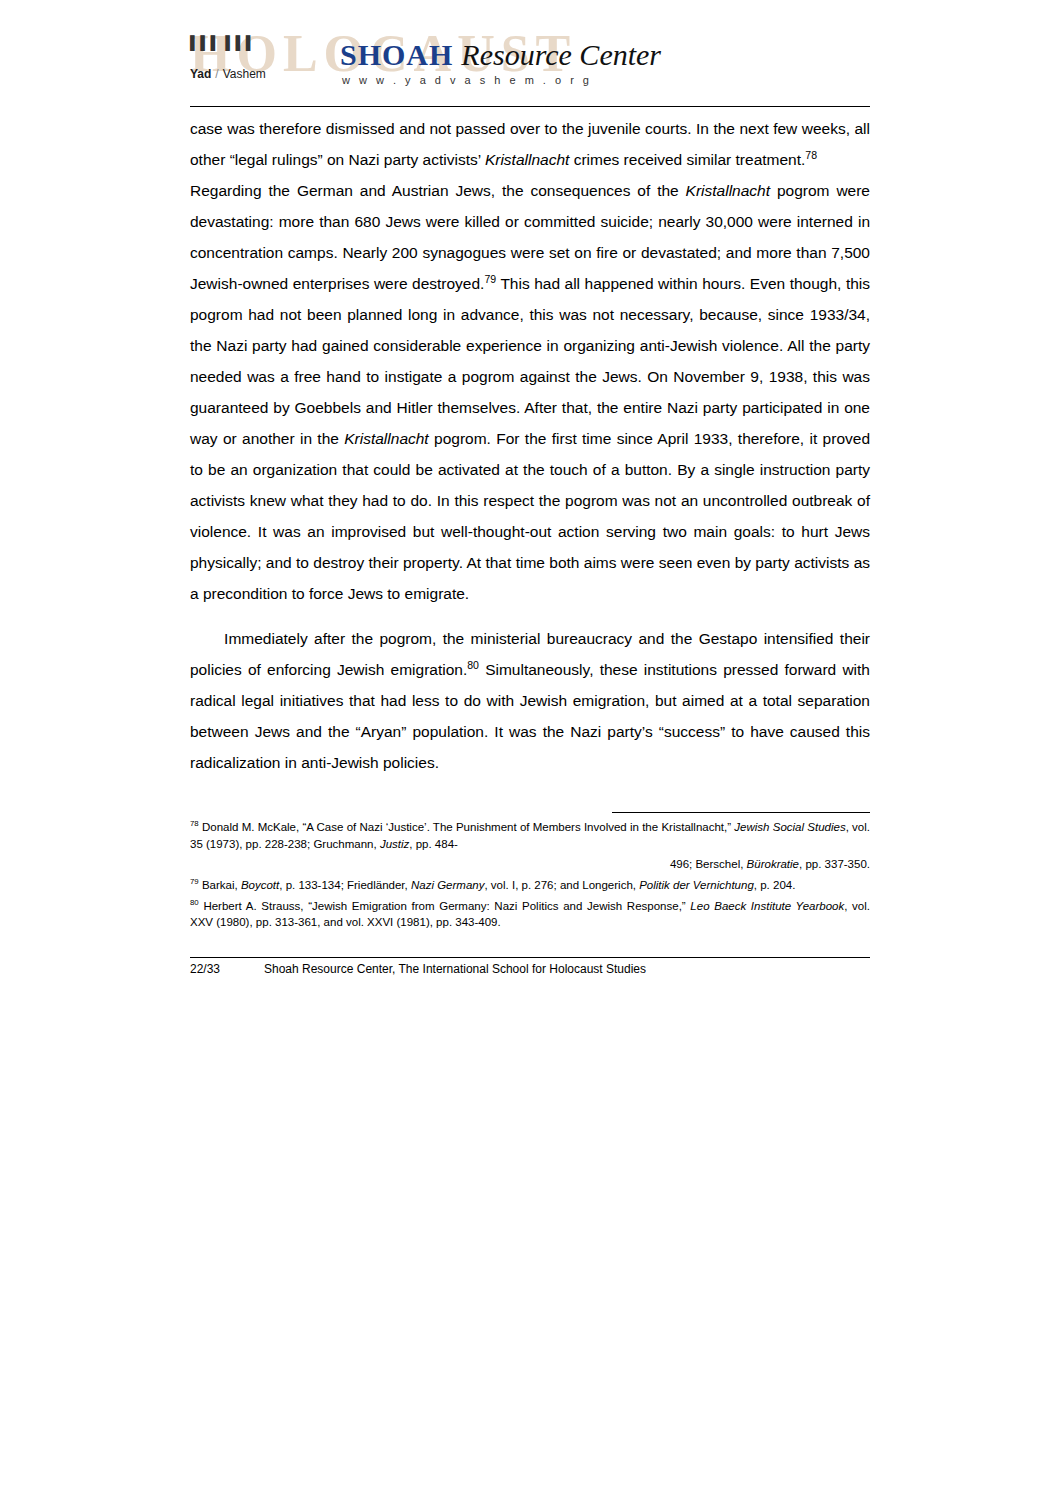HOLOCAUST
▌▌▌ ▌▌▌
Yad/Vashem
SHOAH Resource Center
w w w . y a d v a s h e m . o r g
case was therefore dismissed and not passed over to the juvenile courts. In the next few weeks, all other “legal rulings” on Nazi party activists’ Kristallnacht crimes received similar treatment.78
Regarding the German and Austrian Jews, the consequences of the Kristallnacht pogrom were devastating: more than 680 Jews were killed or committed suicide; nearly 30,000 were interned in concentration camps. Nearly 200 synagogues were set on fire or devastated; and more than 7,500 Jewish-owned enterprises were destroyed.79 This had all happened within hours. Even though, this pogrom had not been planned long in advance, this was not necessary, because, since 1933/34, the Nazi party had gained considerable experience in organizing anti-Jewish violence. All the party needed was a free hand to instigate a pogrom against the Jews. On November 9, 1938, this was guaranteed by Goebbels and Hitler themselves. After that, the entire Nazi party participated in one way or another in the Kristallnacht pogrom. For the first time since April 1933, therefore, it proved to be an organization that could be activated at the touch of a button. By a single instruction party activists knew what they had to do. In this respect the pogrom was not an uncontrolled outbreak of violence. It was an improvised but well-thought-out action serving two main goals: to hurt Jews physically; and to destroy their property. At that time both aims were seen even by party activists as a precondition to force Jews to emigrate.
Immediately after the pogrom, the ministerial bureaucracy and the Gestapo intensified their policies of enforcing Jewish emigration.80 Simultaneously, these institutions pressed forward with radical legal initiatives that had less to do with Jewish emigration, but aimed at a total separation between Jews and the “Aryan” population. It was the Nazi party’s “success” to have caused this radicalization in anti-Jewish policies.
78 Donald M. McKale, “A Case of Nazi ‘Justice’. The Punishment of Members Involved in the Kristallnacht,” Jewish Social Studies, vol. 35 (1973), pp. 228-238; Gruchmann, Justiz, pp. 484-
496; Berschel, Bürokratie, pp. 337-350.
79 Barkai, Boycott, p. 133-134; Friedländer, Nazi Germany, vol. I, p. 276; and Longerich, Politik der Vernichtung, p. 204.
80 Herbert A. Strauss, “Jewish Emigration from Germany: Nazi Politics and Jewish Response,” Leo Baeck Institute Yearbook, vol. XXV (1980), pp. 313-361, and vol. XXVI (1981), pp. 343-409.
22/33 Shoah Resource Center, The International School for Holocaust Studies